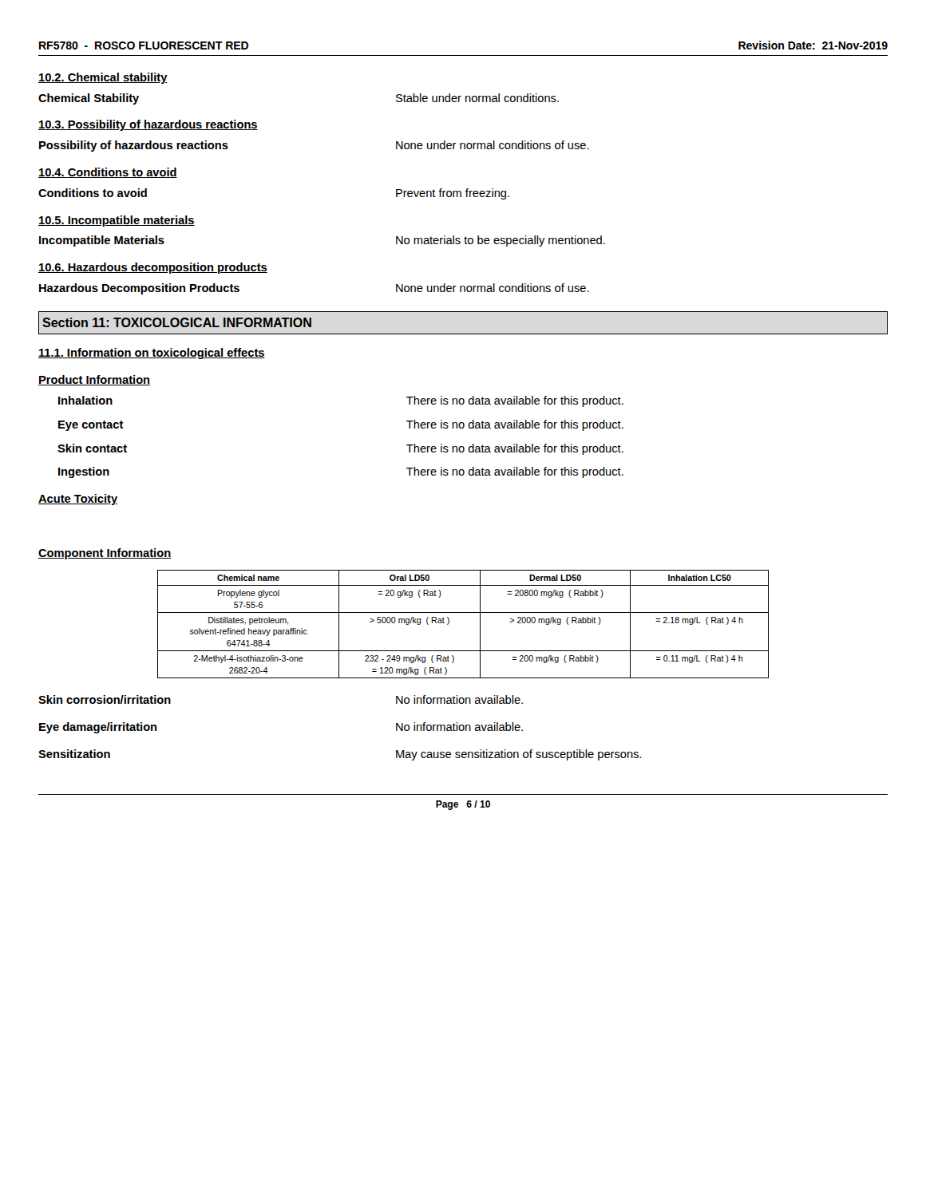RF5780 - ROSCO FLUORESCENT RED
Revision Date: 21-Nov-2019
10.2. Chemical stability
Chemical Stability
Stable under normal conditions.
10.3. Possibility of hazardous reactions
Possibility of hazardous reactions
None under normal conditions of use.
10.4. Conditions to avoid
Conditions to avoid
Prevent from freezing.
10.5. Incompatible materials
Incompatible Materials
No materials to be especially mentioned.
10.6. Hazardous decomposition products
Hazardous Decomposition Products
None under normal conditions of use.
Section 11: TOXICOLOGICAL INFORMATION
11.1. Information on toxicological effects
Product Information
Inhalation
There is no data available for this product.
Eye contact
There is no data available for this product.
Skin contact
There is no data available for this product.
Ingestion
There is no data available for this product.
Acute Toxicity
Component Information
| Chemical name | Oral LD50 | Dermal LD50 | Inhalation LC50 |
| --- | --- | --- | --- |
| Propylene glycol 57-55-6 | = 20 g/kg ( Rat ) | = 20800 mg/kg ( Rabbit ) | |
| Distillates, petroleum, solvent-refined heavy paraffinic 64741-88-4 | > 5000 mg/kg ( Rat ) | > 2000 mg/kg ( Rabbit ) | = 2.18 mg/L ( Rat ) 4 h |
| 2-Methyl-4-isothiazolin-3-one 2682-20-4 | 232 - 249 mg/kg ( Rat ) = 120 mg/kg ( Rat ) | = 200 mg/kg ( Rabbit ) | = 0.11 mg/L ( Rat ) 4 h |
Skin corrosion/irritation
No information available.
Eye damage/irritation
No information available.
Sensitization
May cause sensitization of susceptible persons.
Page 6 / 10